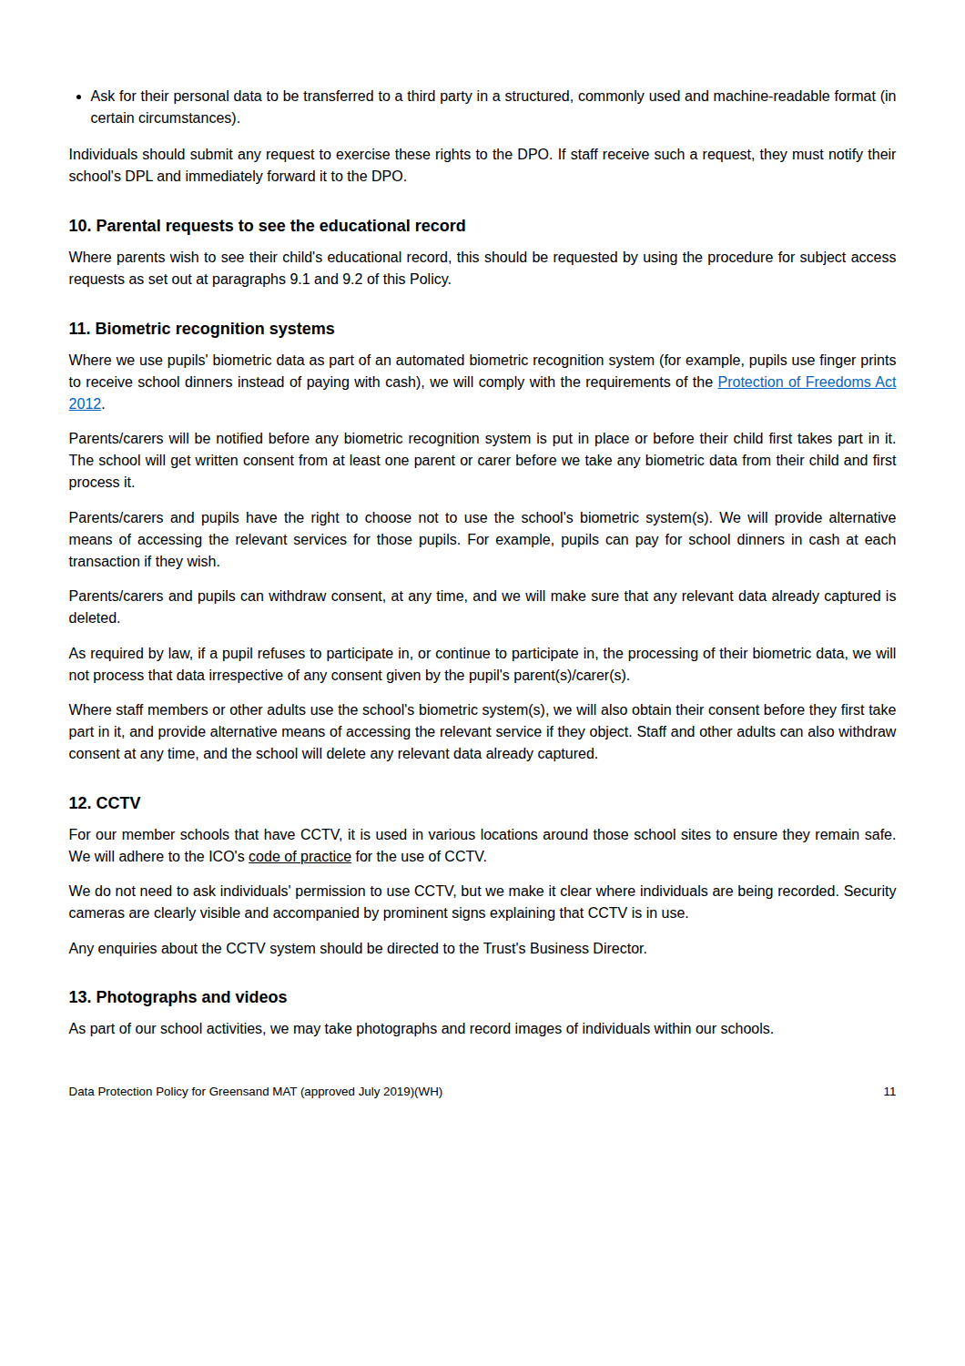Ask for their personal data to be transferred to a third party in a structured, commonly used and machine-readable format (in certain circumstances).
Individuals should submit any request to exercise these rights to the DPO. If staff receive such a request, they must notify their school's DPL and immediately forward it to the DPO.
10. Parental requests to see the educational record
Where parents wish to see their child's educational record, this should be requested by using the procedure for subject access requests as set out at paragraphs 9.1 and 9.2 of this Policy.
11. Biometric recognition systems
Where we use pupils' biometric data as part of an automated biometric recognition system (for example, pupils use finger prints to receive school dinners instead of paying with cash), we will comply with the requirements of the Protection of Freedoms Act 2012.
Parents/carers will be notified before any biometric recognition system is put in place or before their child first takes part in it. The school will get written consent from at least one parent or carer before we take any biometric data from their child and first process it.
Parents/carers and pupils have the right to choose not to use the school's biometric system(s). We will provide alternative means of accessing the relevant services for those pupils. For example, pupils can pay for school dinners in cash at each transaction if they wish.
Parents/carers and pupils can withdraw consent, at any time, and we will make sure that any relevant data already captured is deleted.
As required by law, if a pupil refuses to participate in, or continue to participate in, the processing of their biometric data, we will not process that data irrespective of any consent given by the pupil's parent(s)/carer(s).
Where staff members or other adults use the school's biometric system(s), we will also obtain their consent before they first take part in it, and provide alternative means of accessing the relevant service if they object. Staff and other adults can also withdraw consent at any time, and the school will delete any relevant data already captured.
12. CCTV
For our member schools that have CCTV, it is used in various locations around those school sites to ensure they remain safe. We will adhere to the ICO's code of practice for the use of CCTV.
We do not need to ask individuals' permission to use CCTV, but we make it clear where individuals are being recorded. Security cameras are clearly visible and accompanied by prominent signs explaining that CCTV is in use.
Any enquiries about the CCTV system should be directed to the Trust's Business Director.
13. Photographs and videos
As part of our school activities, we may take photographs and record images of individuals within our schools.
Data Protection Policy for Greensand MAT (approved July 2019)(WH) 11